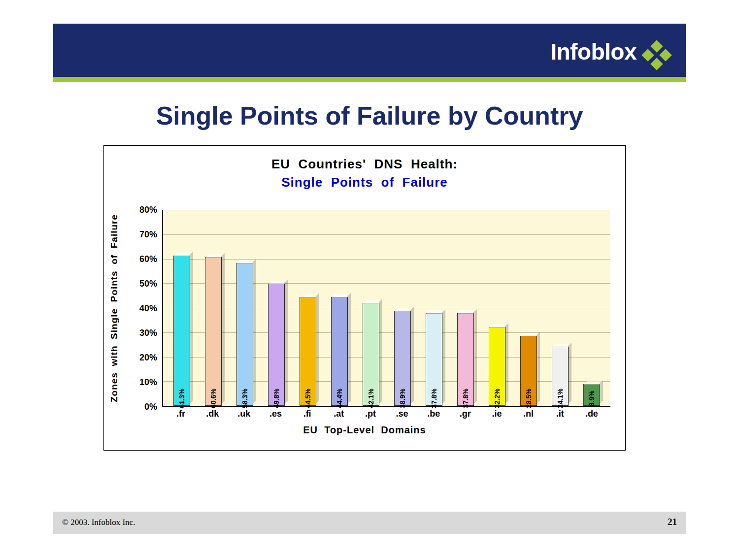Infoblox
Single Points of Failure by Country
EU Countries' DNS Health:
Single Points of Failure
Zones with Single Points of Failure
80%
70%
60%
50%
40%
30%
20%
10%
0%
61.3%
60.6%
58.3%
49.8%
44.5%
44.4%
42.1%
38.9%
37.8%
37.8%
32.2%
28.5%
24.1%
8.9%
.fr
.dk
.uk
.es
.fi
.at
.pt
.se
.be
.gr
.ie
.nl
.it
.de
EU Top-Level Domains
© 2003. Infoblox Inc.
21